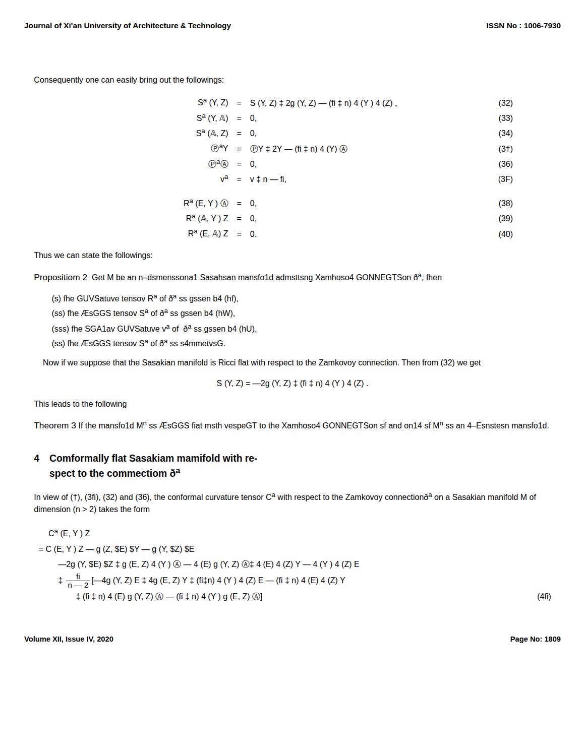Journal of Xi'an University of Architecture & Technology
ISSN No : 1006-7930
Consequently one can easily bring out the followings:
| S a (Y, Z) | = | S (Y, Z) ‡ 2g (Y, Z) — (fi ‡ n) 4 (Y ) 4 (Z) , | (32) |
| S a (Y, 𝔸) | = | 0, | (33) |
| S a (𝔸, Z) | = | 0, | (34) |
| Ⓟ a Y | = | ⓅY ‡ 2Y — (fi ‡ n) 4 (Y) Ⓐ | (3†) |
| Ⓟ a Ⓐ | = | 0, | (36) |
| v a | = | v ‡ n — fi, | (3F) |
| R a (E, Y ) Ⓐ | = | 0, | (38) |
| R a (𝔸, Y ) Z | = | 0, | (39) |
| R a (E, 𝔸) Z | = | 0. | (40) |
Thus we can state the followings:
Propositiom 2 Get M be an n–dsmenssona1 Sasahsan mansfo1d admsttsng Xamhoso4 GONNEGTSon ða, fhen
(s) fhe GUVSatuve tensov Ra of ða ss gssen b4 (hf),
(ss) fhe ÆsGGS tensov Sa of ða ss gssen b4 (hW),
(sss) fhe SGA1av GUVSatuve va of ða ss gssen b4 (hU),
(ss) fhe ÆsGGS tensov Sa of ða ss s4mmetvsG.
Now if we suppose that the Sasakian manifold is Ricci flat with respect to the Zamkovoy connection. Then from (32) we get
S (Y, Z) = —2g (Y, Z) ‡ (fi ‡ n) 4 (Y ) 4 (Z) .
This leads to the following
Theorem 3 If the mansfo1d Mn ss ÆsGGS fiat msth vespeGT to the Xamhoso4 GONNEGTSon sf and on14 sf Mn ss an 4–Esnstesn mansfo1d.
4 Comformally flat Sasakiam mamifold with re-
spect to the commectiom ða
In view of (†), (3fi), (32) and (36), the conformal curvature tensor Ca with respect to the Zamkovoy connectionða on a Sasakian manifold M of dimension (n > 2) takes the form
Ca (E, Y ) Z
= C (E, Y ) Z — g (Z, $E) $Y — g (Y, $Z) $E
—2g (Y, $E) $Z ‡ g (E, Z) 4 (Y ) Ⓐ — 4 (E) g (Y, Z) Ⓐ‡ 4 (E) 4 (Z) Y — 4 (Y ) 4 (Z) E
‡ fi n — 2[—4g (Y, Z) E ‡ 4g (E, Z) Y ‡ (fi‡n) 4 (Y ) 4 (Z) E — (fi ‡ n) 4 (E) 4 (Z) Y
‡ (fi ‡ n) 4 (E) g (Y, Z) Ⓐ — (fi ‡ n) 4 (Y ) g (E, Z) Ⓐ](4fi)
Volume XII, Issue IV, 2020
Page No: 1809